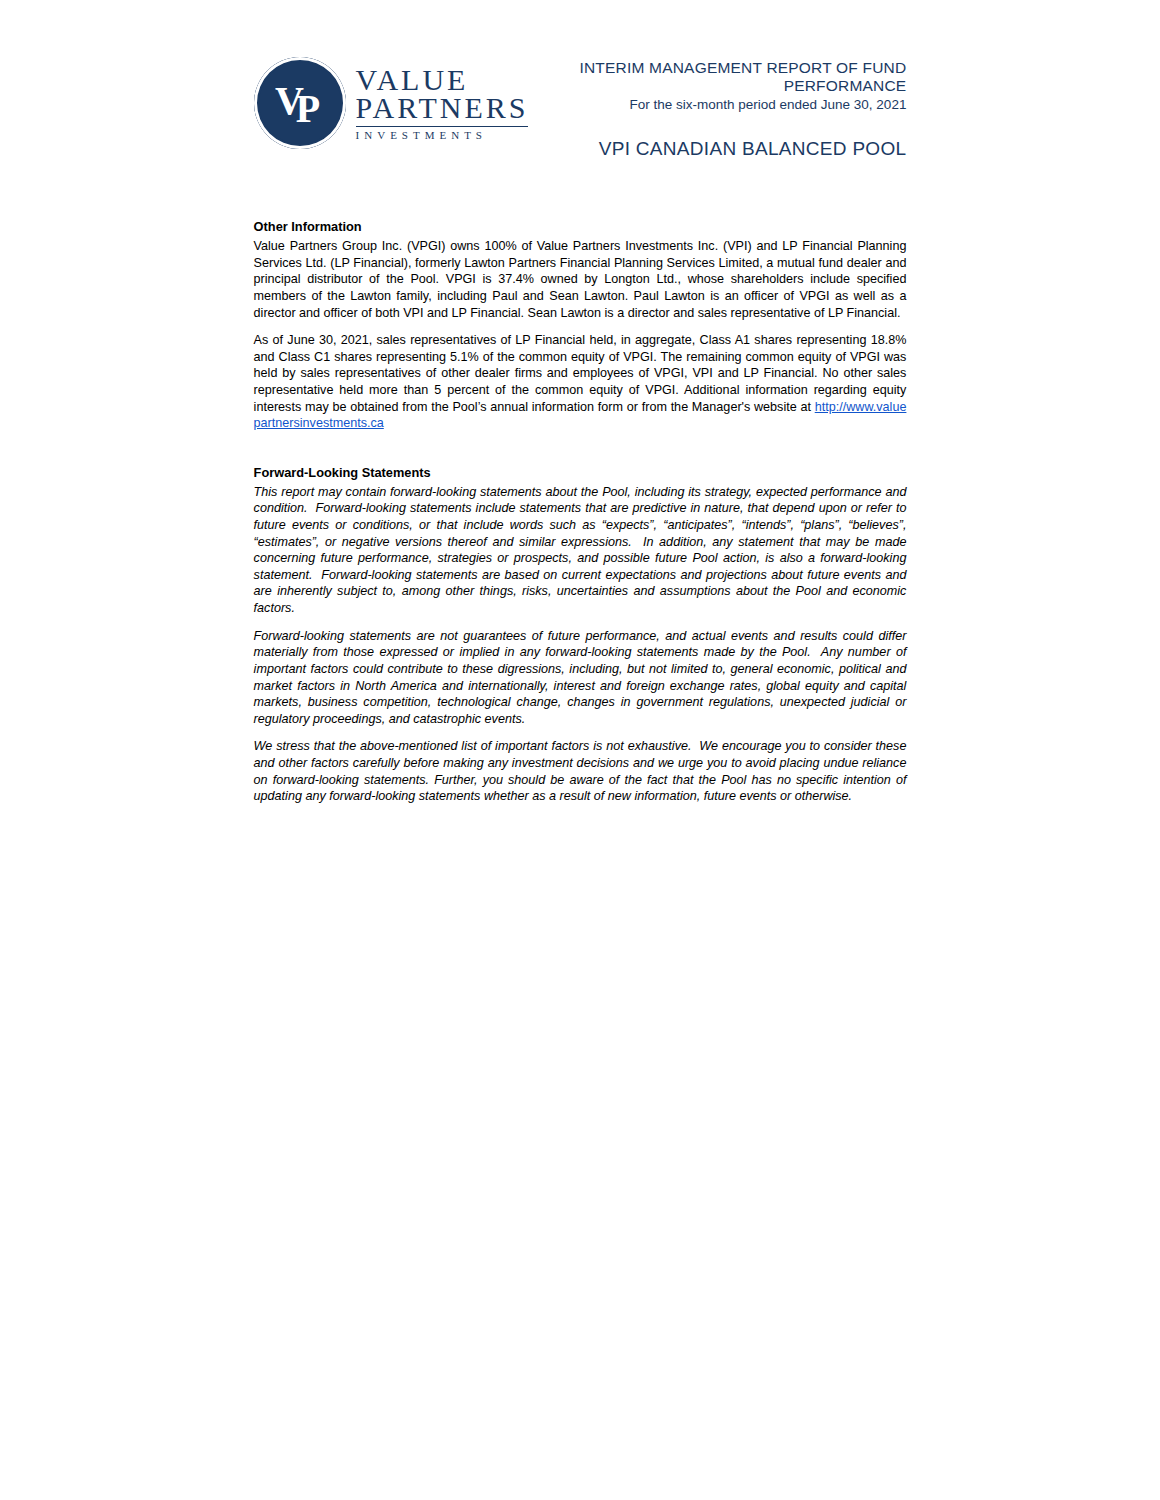VP
VALUE PARTNERS INVESTMENTS
INTERIM MANAGEMENT REPORT OF FUND PERFORMANCE
For the six-month period ended June 30, 2021
VPI CANADIAN BALANCED POOL
Other Information
Value Partners Group Inc. (VPGI) owns 100% of Value Partners Investments Inc. (VPI) and LP Financial Planning Services Ltd. (LP Financial), formerly Lawton Partners Financial Planning Services Limited, a mutual fund dealer and principal distributor of the Pool. VPGI is 37.4% owned by Longton Ltd., whose shareholders include specified members of the Lawton family, including Paul and Sean Lawton. Paul Lawton is an officer of VPGI as well as a director and officer of both VPI and LP Financial. Sean Lawton is a director and sales representative of LP Financial.
As of June 30, 2021, sales representatives of LP Financial held, in aggregate, Class A1 shares representing 18.8% and Class C1 shares representing 5.1% of the common equity of VPGI. The remaining common equity of VPGI was held by sales representatives of other dealer firms and employees of VPGI, VPI and LP Financial. No other sales representative held more than 5 percent of the common equity of VPGI. Additional information regarding equity interests may be obtained from the Pool’s annual information form or from the Manager's website at http://www.valuepartnersinvestments.ca
Forward-Looking Statements
This report may contain forward-looking statements about the Pool, including its strategy, expected performance and condition. Forward-looking statements include statements that are predictive in nature, that depend upon or refer to future events or conditions, or that include words such as “expects”, “anticipates”, “intends”, “plans”, “believes”, “estimates”, or negative versions thereof and similar expressions. In addition, any statement that may be made concerning future performance, strategies or prospects, and possible future Pool action, is also a forward-looking statement. Forward-looking statements are based on current expectations and projections about future events and are inherently subject to, among other things, risks, uncertainties and assumptions about the Pool and economic factors.
Forward-looking statements are not guarantees of future performance, and actual events and results could differ materially from those expressed or implied in any forward-looking statements made by the Pool. Any number of important factors could contribute to these digressions, including, but not limited to, general economic, political and market factors in North America and internationally, interest and foreign exchange rates, global equity and capital markets, business competition, technological change, changes in government regulations, unexpected judicial or regulatory proceedings, and catastrophic events.
We stress that the above-mentioned list of important factors is not exhaustive. We encourage you to consider these and other factors carefully before making any investment decisions and we urge you to avoid placing undue reliance on forward-looking statements. Further, you should be aware of the fact that the Pool has no specific intention of updating any forward-looking statements whether as a result of new information, future events or otherwise.